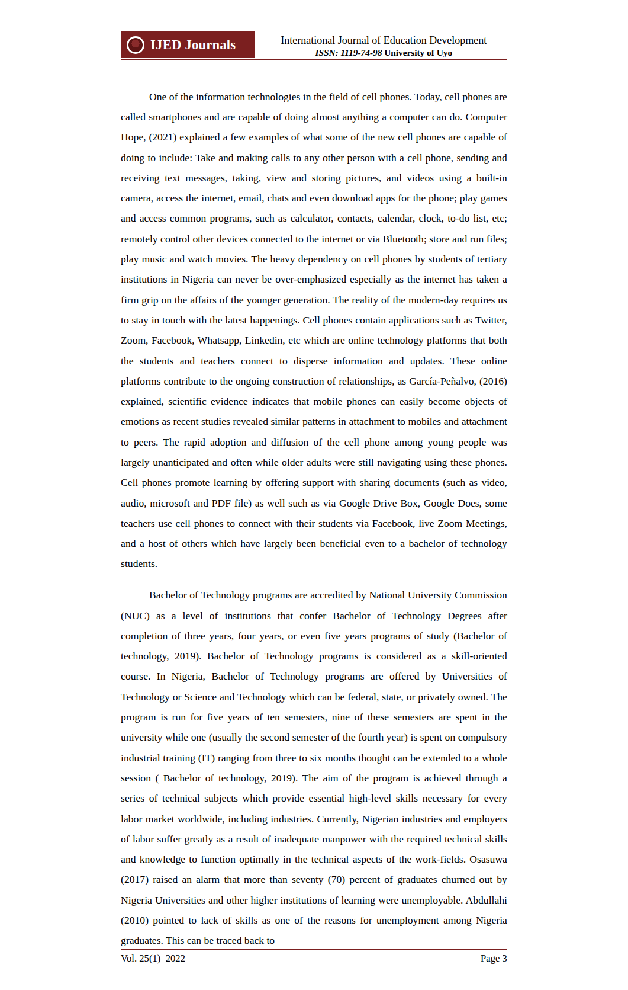IJED Journals
International Journal of Education Development
ISSN: 1119-74-98 University of Uyo
One of the information technologies in the field of cell phones. Today, cell phones are called smartphones and are capable of doing almost anything a computer can do. Computer Hope, (2021) explained a few examples of what some of the new cell phones are capable of doing to include: Take and making calls to any other person with a cell phone, sending and receiving text messages, taking, view and storing pictures, and videos using a built-in camera, access the internet, email, chats and even download apps for the phone; play games and access common programs, such as calculator, contacts, calendar, clock, to-do list, etc; remotely control other devices connected to the internet or via Bluetooth; store and run files; play music and watch movies. The heavy dependency on cell phones by students of tertiary institutions in Nigeria can never be over-emphasized especially as the internet has taken a firm grip on the affairs of the younger generation. The reality of the modern-day requires us to stay in touch with the latest happenings. Cell phones contain applications such as Twitter, Zoom, Facebook, Whatsapp, Linkedin, etc which are online technology platforms that both the students and teachers connect to disperse information and updates. These online platforms contribute to the ongoing construction of relationships, as García-Peñalvo, (2016) explained, scientific evidence indicates that mobile phones can easily become objects of emotions as recent studies revealed similar patterns in attachment to mobiles and attachment to peers. The rapid adoption and diffusion of the cell phone among young people was largely unanticipated and often while older adults were still navigating using these phones. Cell phones promote learning by offering support with sharing documents (such as video, audio, microsoft and PDF file) as well such as via Google Drive Box, Google Does, some teachers use cell phones to connect with their students via Facebook, live Zoom Meetings, and a host of others which have largely been beneficial even to a bachelor of technology students.
Bachelor of Technology programs are accredited by National University Commission (NUC) as a level of institutions that confer Bachelor of Technology Degrees after completion of three years, four years, or even five years programs of study (Bachelor of technology, 2019). Bachelor of Technology programs is considered as a skill-oriented course. In Nigeria, Bachelor of Technology programs are offered by Universities of Technology or Science and Technology which can be federal, state, or privately owned. The program is run for five years of ten semesters, nine of these semesters are spent in the university while one (usually the second semester of the fourth year) is spent on compulsory industrial training (IT) ranging from three to six months thought can be extended to a whole session ( Bachelor of technology, 2019). The aim of the program is achieved through a series of technical subjects which provide essential high-level skills necessary for every labor market worldwide, including industries. Currently, Nigerian industries and employers of labor suffer greatly as a result of inadequate manpower with the required technical skills and knowledge to function optimally in the technical aspects of the work-fields. Osasuwa (2017) raised an alarm that more than seventy (70) percent of graduates churned out by Nigeria Universities and other higher institutions of learning were unemployable. Abdullahi (2010) pointed to lack of skills as one of the reasons for unemployment among Nigeria graduates. This can be traced back to
Vol. 25(1) 2022 Page 3